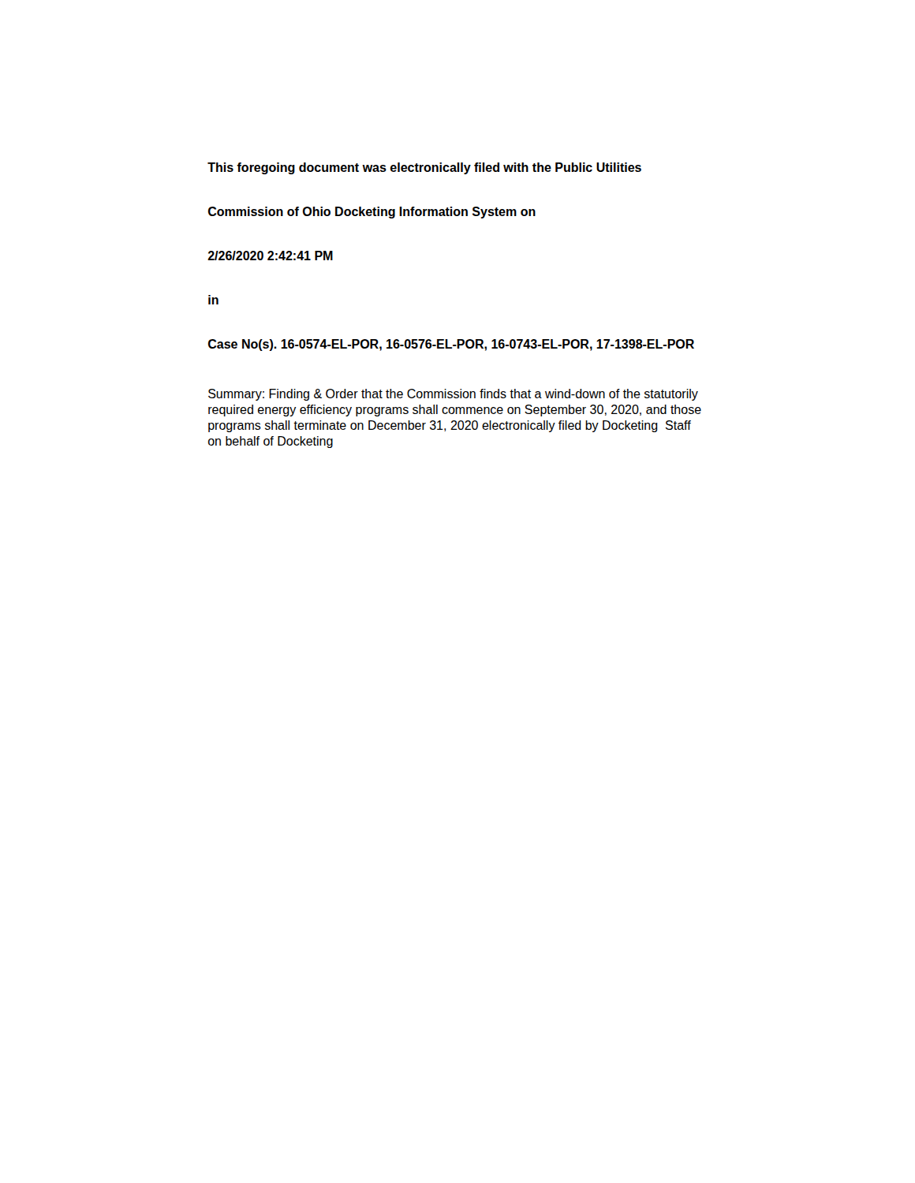This foregoing document was electronically filed with the Public Utilities
Commission of Ohio Docketing Information System on
2/26/2020 2:42:41 PM
in
Case No(s). 16-0574-EL-POR, 16-0576-EL-POR, 16-0743-EL-POR, 17-1398-EL-POR
Summary: Finding & Order that the Commission finds that a wind-down of the statutorily required energy efficiency programs shall commence on September 30, 2020, and those programs shall terminate on December 31, 2020 electronically filed by Docketing Staff on behalf of Docketing